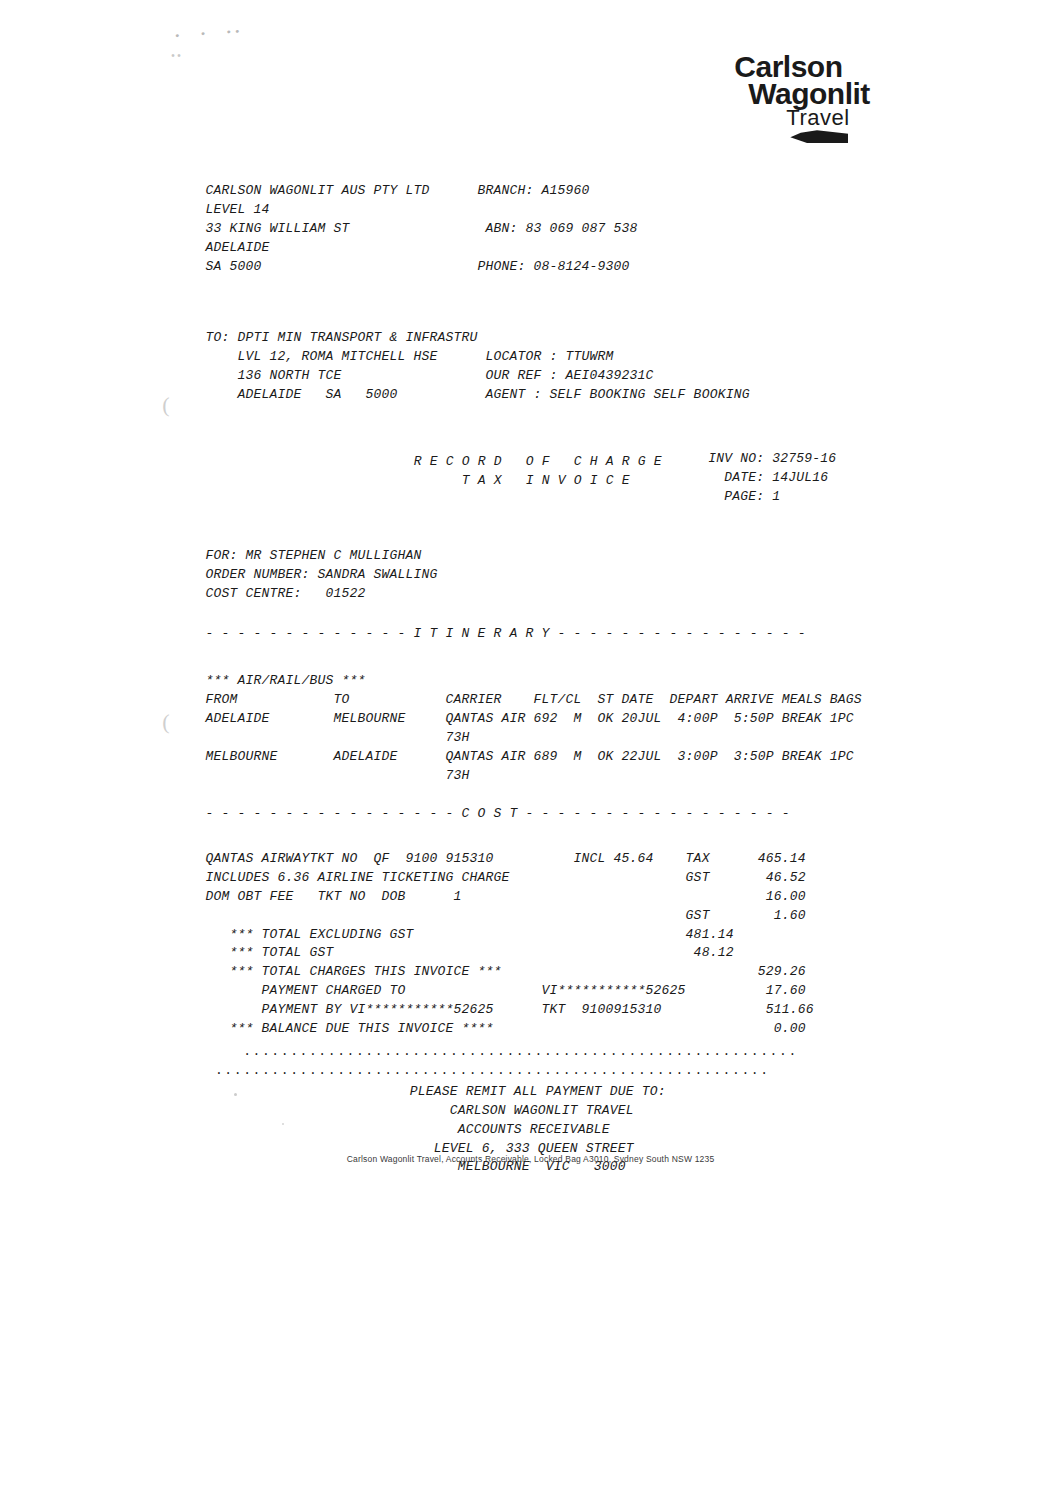• • ••
••
(
(
Carlson
Wagonlit
Travel
CARLSON WAGONLIT AUS PTY LTD      BRANCH: A15960
LEVEL 14
33 KING WILLIAM ST                 ABN: 83 069 087 538
ADELAIDE
SA 5000                           PHONE: 08-8124-9300
TO: DPTI MIN TRANSPORT & INFRASTRU
    LVL 12, ROMA MITCHELL HSE      LOCATOR : TTUWRM
    136 NORTH TCE                  OUR REF : AEI0439231C
    ADELAIDE   SA   5000           AGENT : SELF BOOKING SELF BOOKING
R E C O R D   O F   C H A R G E
      T A X   I N V O I C E
INV NO: 32759-16
  DATE: 14JUL16
  PAGE: 1
FOR: MR STEPHEN C MULLIGHAN
ORDER NUMBER: SANDRA SWALLING
COST CENTRE:   01522
- - - - - - - - - - - - - I T I N E R A R Y - - - - - - - - - - - - - - - -
*** AIR/RAIL/BUS ***
FROM            TO            CARRIER    FLT/CL  ST DATE  DEPART ARRIVE MEALS BAGS
ADELAIDE        MELBOURNE     QANTAS AIR 692  M  OK 20JUL  4:00P  5:50P BREAK 1PC
                              73H
MELBOURNE       ADELAIDE      QANTAS AIR 689  M  OK 22JUL  3:00P  3:50P BREAK 1PC
                              73H
- - - - - - - - - - - - - - - - C O S T - - - - - - - - - - - - - - - - -
QANTAS AIRWAYTKT NO  QF  9100 915310          INCL 45.64    TAX      465.14
INCLUDES 6.36 AIRLINE TICKETING CHARGE                      GST       46.52
DOM OBT FEE   TKT NO  DOB      1                                      16.00
                                                            GST        1.60
   *** TOTAL EXCLUDING GST                                  481.14
   *** TOTAL GST                                             48.12
   *** TOTAL CHARGES THIS INVOICE ***                                529.26
       PAYMENT CHARGED TO                 VI***********52625          17.60
       PAYMENT BY VI***********52625      TKT  9100915310             511.66
   *** BALANCE DUE THIS INVOICE ****                                   0.00
    ...........................................................
 ...........................................................
PLEASE REMIT ALL PAYMENT DUE TO:
     CARLSON WAGONLIT TRAVEL
      ACCOUNTS RECEIVABLE
   LEVEL 6, 333 QUEEN STREET
      MELBOURNE  VIC   3000
Carlson Wagonlit Travel, Accounts Receivable, Locked Bag A3010, Sydney South NSW 1235